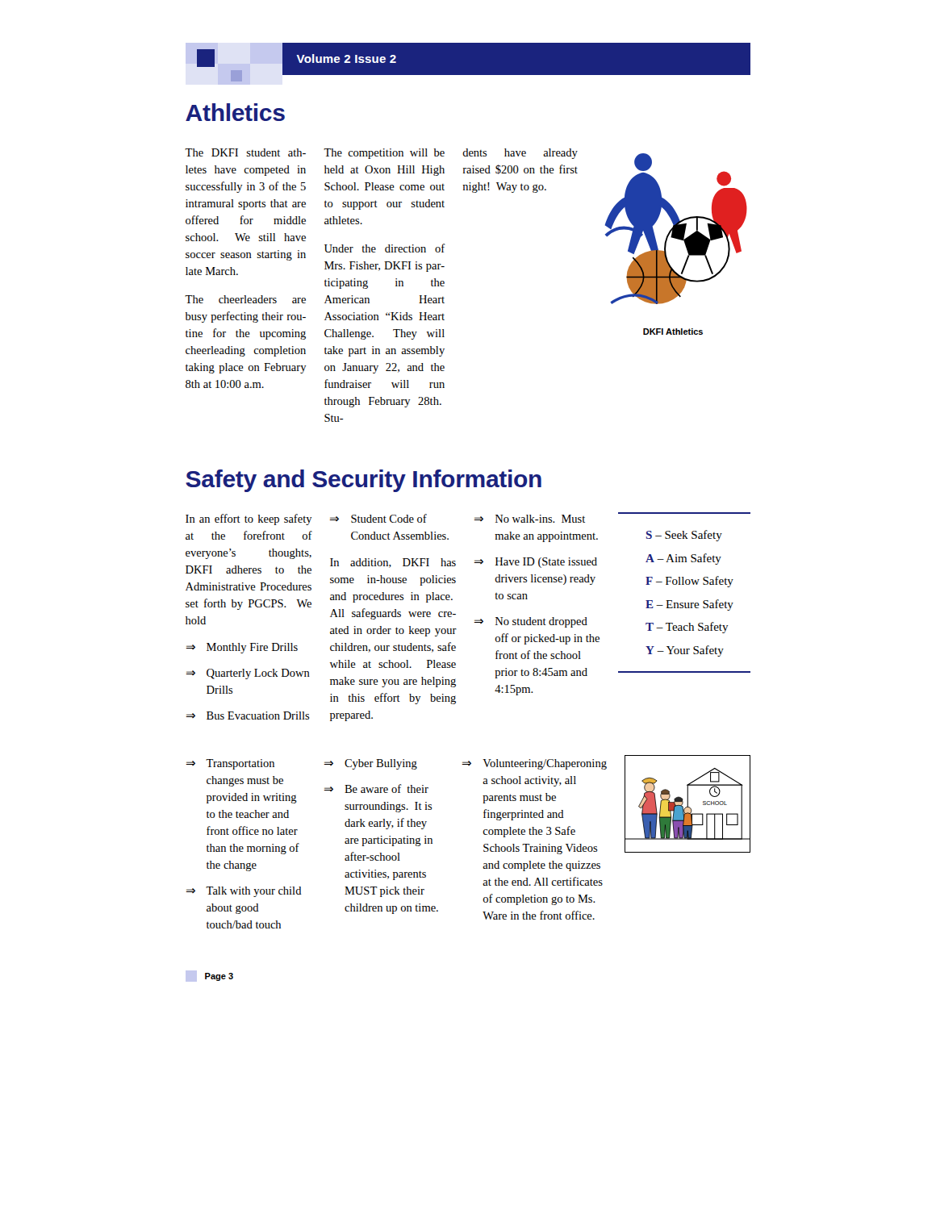Volume 2 Issue 2
Athletics
The DKFI student athletes have competed in successfully in 3 of the 5 intramural sports that are offered for middle school. We still have soccer season starting in late March.
The cheerleaders are busy perfecting their routine for the upcoming cheerleading completion taking place on February 8th at 10:00 a.m.
The competition will be held at Oxon Hill High School. Please come out to support our student athletes.
Under the direction of Mrs. Fisher, DKFI is participating in the American Heart Association “Kids Heart Challenge. They will take part in an assembly on January 22, and the fundraiser will run through February 28th. Stu-
dents have already raised $200 on the first night! Way to go.
DKFI Athletics
Safety and Security Information
In an effort to keep safety at the forefront of everyone’s thoughts, DKFI adheres to the Administrative Procedures set forth by PGCPS. We hold
Monthly Fire Drills
Quarterly Lock Down Drills
Bus Evacuation Drills
Student Code of Conduct Assemblies.
In addition, DKFI has some in-house policies and procedures in place. All safeguards were created in order to keep your children, our students, safe while at school. Please make sure you are helping in this effort by being prepared.
No walk-ins. Must make an appointment.
Have ID (State issued drivers license) ready to scan
No student dropped off or picked-up in the front of the school prior to 8:45am and 4:15pm.
S – Seek Safety
A – Aim Safety
F – Follow Safety
E – Ensure Safety
T – Teach Safety
Y – Your Safety
Transportation changes must be provided in writing to the teacher and front office no later than the morning of the change
Talk with your child about good touch/bad touch
Cyber Bullying
Be aware of their surroundings. It is dark early, if they are participating in after-school activities, parents MUST pick their children up on time.
Volunteering/Chaperoning a school activity, all parents must be fingerprinted and complete the 3 Safe Schools Training Videos and complete the quizzes at the end. All certificates of completion go to Ms. Ware in the front office.
SCHOOL
Page 3